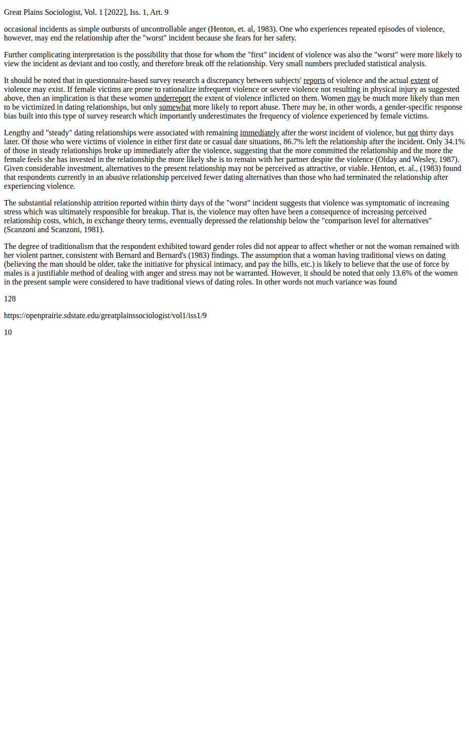Great Plains Sociologist, Vol. 1 [2022], Iss. 1, Art. 9
occasional incidents as simple outbursts of uncontrollable anger (Henton, et. al, 1983). One who experiences repeated episodes of violence, however, may end the relationship after the "worst" incident because she fears for her safety.
Further complicating interpretation is the possibility that those for whom the "first" incident of violence was also the "worst" were more likely to view the incident as deviant and too costly, and therefore break off the relationship. Very small numbers precluded statistical analysis.
It should be noted that in questionnaire-based survey research a discrepancy between subjects' reports of violence and the actual extent of violence may exist. If female victims are prone to rationalize infrequent violence or severe violence not resulting in physical injury as suggested above, then an implication is that these women underreport the extent of violence inflicted on them. Women may be much more likely than men to be victimized in dating relationships, but only somewhat more likely to report abuse. There may be, in other words, a gender-specific response bias built into this type of survey research which importantly underestimates the frequency of violence experienced by female victims.
Lengthy and "steady" dating relationships were associated with remaining immediately after the worst incident of violence, but not thirty days later. Of those who were victims of violence in either first date or casual date situations, 86.7% left the relationship after the incident. Only 34.1% of those in steady relationships broke up immediately after the violence, suggesting that the more committed the relationship and the more the female feels she has invested in the relationship the more likely she is to remain with her partner despite the violence (Olday and Wesley, 1987). Given considerable investment, alternatives to the present relationship may not be perceived as attractive, or viable. Henton, et. al., (1983) found that respondents currently in an abusive relationship perceived fewer dating alternatives than those who had terminated the relationship after experiencing violence.
The substantial relationship attrition reported within thirty days of the "worst" incident suggests that violence was symptomatic of increasing stress which was ultimately responsible for breakup. That is, the violence may often have been a consequence of increasing perceived relationship costs, which, in exchange theory terms, eventually depressed the relationship below the "comparison level for alternatives" (Scanzoni and Scanzoni, 1981).
The degree of traditionalism that the respondent exhibited toward gender roles did not appear to affect whether or not the woman remained with her violent partner, consistent with Bernard and Bernard's (1983) findings. The assumption that a woman having traditional views on dating (believing the man should be older, take the initiative for physical intimacy, and pay the bills, etc.) is likely to believe that the use of force by males is a justifiable method of dealing with anger and stress may not be warranted. However, it should be noted that only 13.6% of the women in the present sample were considered to have traditional views of dating roles. In other words not much variance was found
128
https://openprairie.sdstate.edu/greatplainssociologist/vol1/iss1/9
10